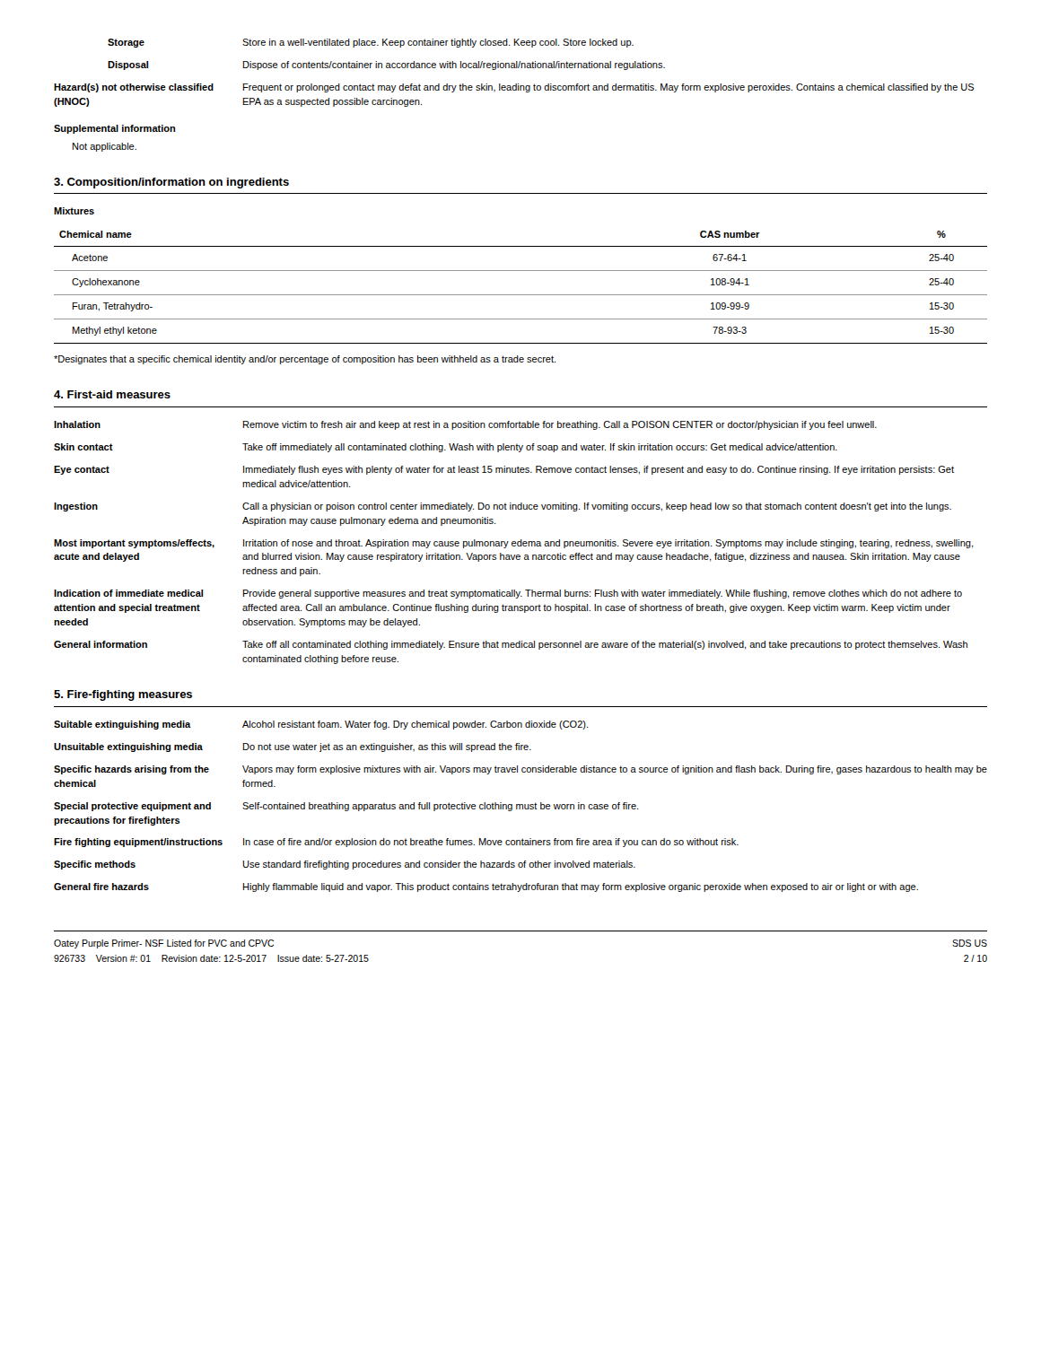Storage
Store in a well-ventilated place. Keep container tightly closed. Keep cool. Store locked up.
Disposal
Dispose of contents/container in accordance with local/regional/national/international regulations.
Hazard(s) not otherwise classified (HNOC)
Frequent or prolonged contact may defat and dry the skin, leading to discomfort and dermatitis. May form explosive peroxides. Contains a chemical classified by the US EPA as a suspected possible carcinogen.
Supplemental information
Not applicable.
3. Composition/information on ingredients
Mixtures
| Chemical name | CAS number | % |
| --- | --- | --- |
| Acetone | 67-64-1 | 25-40 |
| Cyclohexanone | 108-94-1 | 25-40 |
| Furan, Tetrahydro- | 109-99-9 | 15-30 |
| Methyl ethyl ketone | 78-93-3 | 15-30 |
*Designates that a specific chemical identity and/or percentage of composition has been withheld as a trade secret.
4. First-aid measures
Inhalation
Remove victim to fresh air and keep at rest in a position comfortable for breathing. Call a POISON CENTER or doctor/physician if you feel unwell.
Skin contact
Take off immediately all contaminated clothing. Wash with plenty of soap and water. If skin irritation occurs: Get medical advice/attention.
Eye contact
Immediately flush eyes with plenty of water for at least 15 minutes. Remove contact lenses, if present and easy to do. Continue rinsing. If eye irritation persists: Get medical advice/attention.
Ingestion
Call a physician or poison control center immediately. Do not induce vomiting. If vomiting occurs, keep head low so that stomach content doesn't get into the lungs. Aspiration may cause pulmonary edema and pneumonitis.
Most important symptoms/effects, acute and delayed
Irritation of nose and throat. Aspiration may cause pulmonary edema and pneumonitis. Severe eye irritation. Symptoms may include stinging, tearing, redness, swelling, and blurred vision. May cause respiratory irritation. Vapors have a narcotic effect and may cause headache, fatigue, dizziness and nausea. Skin irritation. May cause redness and pain.
Indication of immediate medical attention and special treatment needed
Provide general supportive measures and treat symptomatically. Thermal burns: Flush with water immediately. While flushing, remove clothes which do not adhere to affected area. Call an ambulance. Continue flushing during transport to hospital. In case of shortness of breath, give oxygen. Keep victim warm. Keep victim under observation. Symptoms may be delayed.
General information
Take off all contaminated clothing immediately. Ensure that medical personnel are aware of the material(s) involved, and take precautions to protect themselves. Wash contaminated clothing before reuse.
5. Fire-fighting measures
Suitable extinguishing media
Alcohol resistant foam. Water fog. Dry chemical powder. Carbon dioxide (CO2).
Unsuitable extinguishing media
Do not use water jet as an extinguisher, as this will spread the fire.
Specific hazards arising from the chemical
Vapors may form explosive mixtures with air. Vapors may travel considerable distance to a source of ignition and flash back. During fire, gases hazardous to health may be formed.
Special protective equipment and precautions for firefighters
Self-contained breathing apparatus and full protective clothing must be worn in case of fire.
Fire fighting equipment/instructions
In case of fire and/or explosion do not breathe fumes. Move containers from fire area if you can do so without risk.
Specific methods
Use standard firefighting procedures and consider the hazards of other involved materials.
General fire hazards
Highly flammable liquid and vapor. This product contains tetrahydrofuran that may form explosive organic peroxide when exposed to air or light or with age.
Oatey Purple Primer- NSF Listed for PVC and CPVC
926733 Version #: 01 Revision date: 12-5-2017 Issue date: 5-27-2015
SDS US
2 / 10